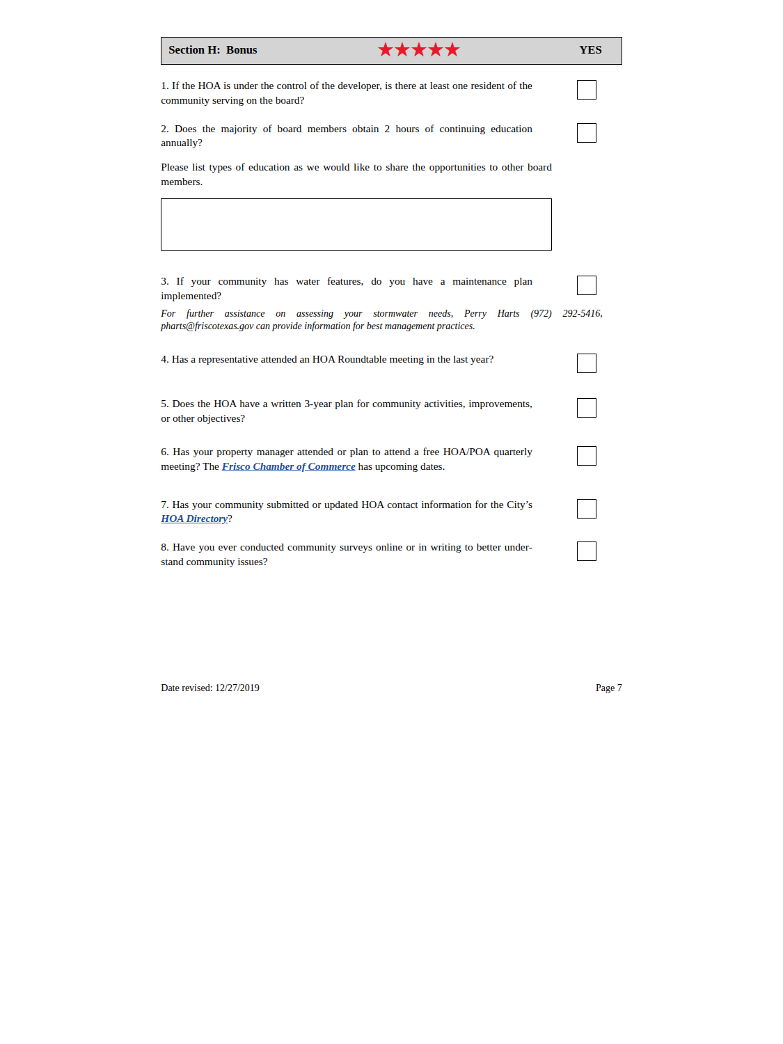Section H: Bonus
★★★★★
YES
1. If the HOA is under the control of the developer, is there at least one resident of the community serving on the board?
2. Does the majority of board members obtain 2 hours of continuing education annually?
Please list types of education as we would like to share the opportunities to other board members.
3. If your community has water features, do you have a maintenance plan implemented?
For further assistance on assessing your stormwater needs, Perry Harts (972) 292-5416, pharts@friscotexas.gov can provide information for best management practices.
4. Has a representative attended an HOA Roundtable meeting in the last year?
5. Does the HOA have a written 3-year plan for community activities, improvements, or other objectives?
6. Has your property manager attended or plan to attend a free HOA/POA quarterly meeting? The Frisco Chamber of Commerce has upcoming dates.
7. Has your community submitted or updated HOA contact information for the City’s HOA Directory?
8. Have you ever conducted community surveys online or in writing to better understand community issues?
Date revised: 12/27/2019
Page 7